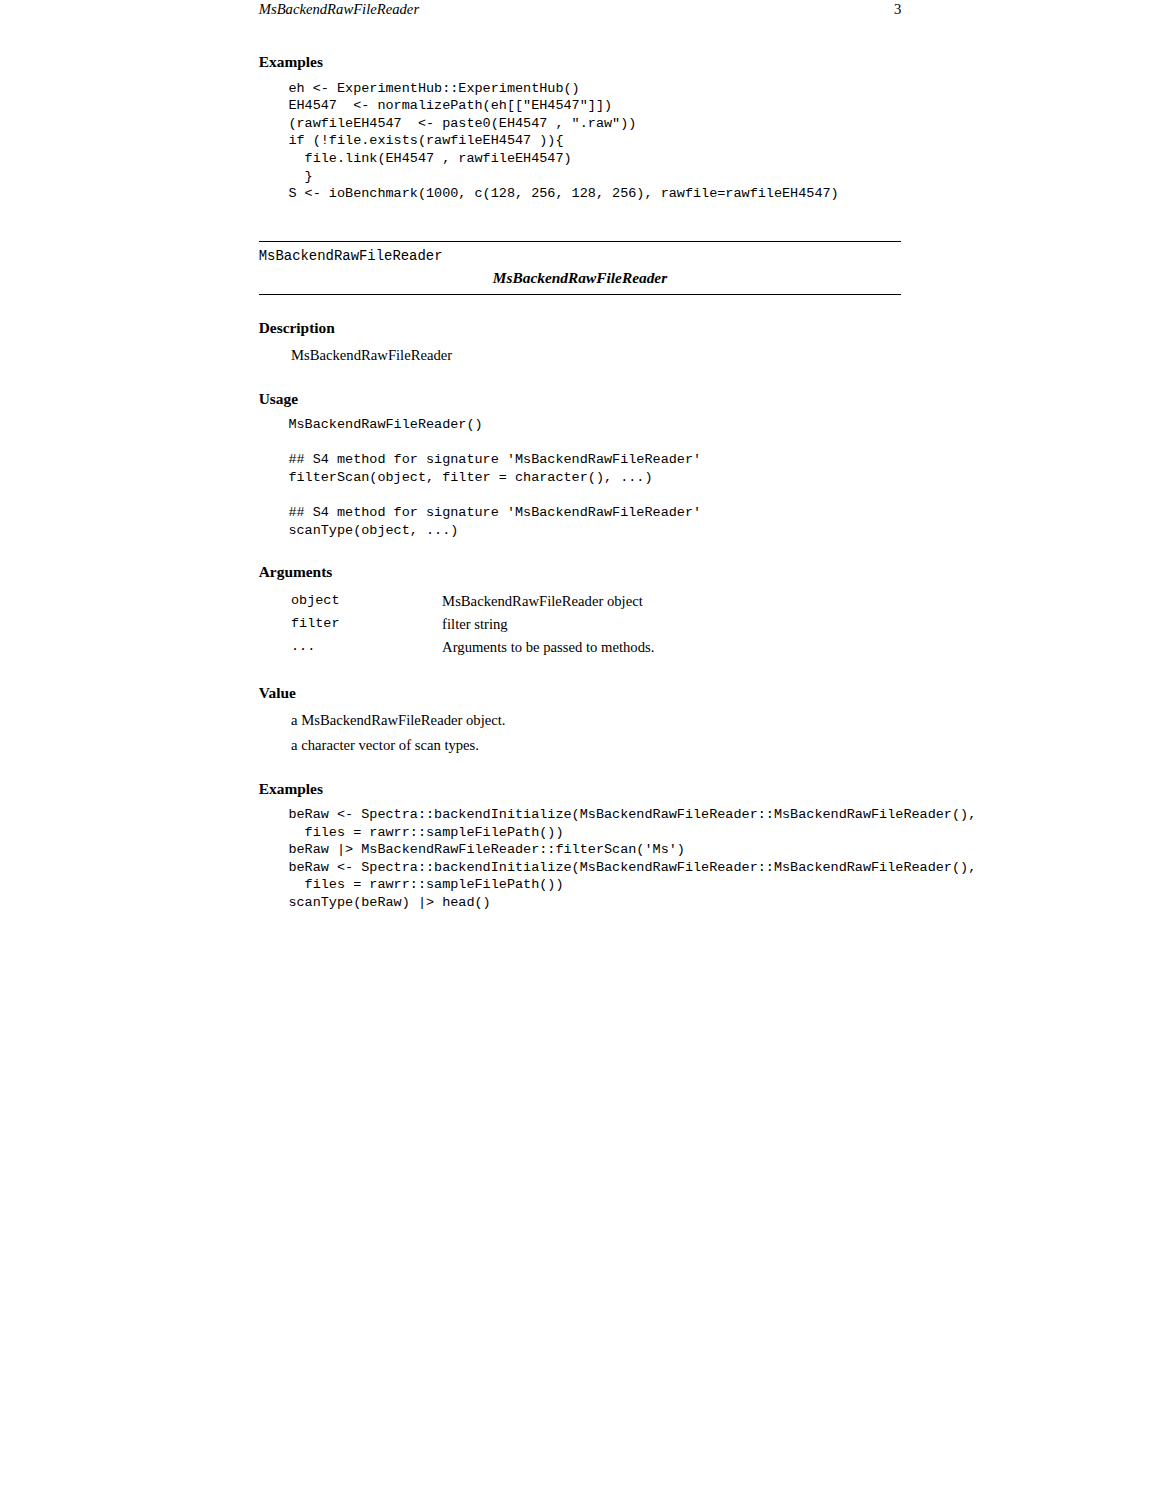MsBackendRawFileReader 3
Examples
eh <- ExperimentHub::ExperimentHub()
EH4547  <- normalizePath(eh[["EH4547"]])
(rawfileEH4547  <- paste0(EH4547 , ".raw"))
if (!file.exists(rawfileEH4547 )){
  file.link(EH4547 , rawfileEH4547)
  }
S <- ioBenchmark(1000, c(128, 256, 128, 256), rawfile=rawfileEH4547)
MsBackendRawFileReader
MsBackendRawFileReader
Description
MsBackendRawFileReader
Usage
MsBackendRawFileReader()

## S4 method for signature 'MsBackendRawFileReader'
filterScan(object, filter = character(), ...)

## S4 method for signature 'MsBackendRawFileReader'
scanType(object, ...)
Arguments
| object | MsBackendRawFileReader object |
| filter | filter string |
| ... | Arguments to be passed to methods. |
Value
a MsBackendRawFileReader object.
a character vector of scan types.
Examples
beRaw <- Spectra::backendInitialize(MsBackendRawFileReader::MsBackendRawFileReader(),
  files = rawrr::sampleFilePath())
beRaw |> MsBackendRawFileReader::filterScan('Ms')
beRaw <- Spectra::backendInitialize(MsBackendRawFileReader::MsBackendRawFileReader(),
  files = rawrr::sampleFilePath())
scanType(beRaw) |> head()